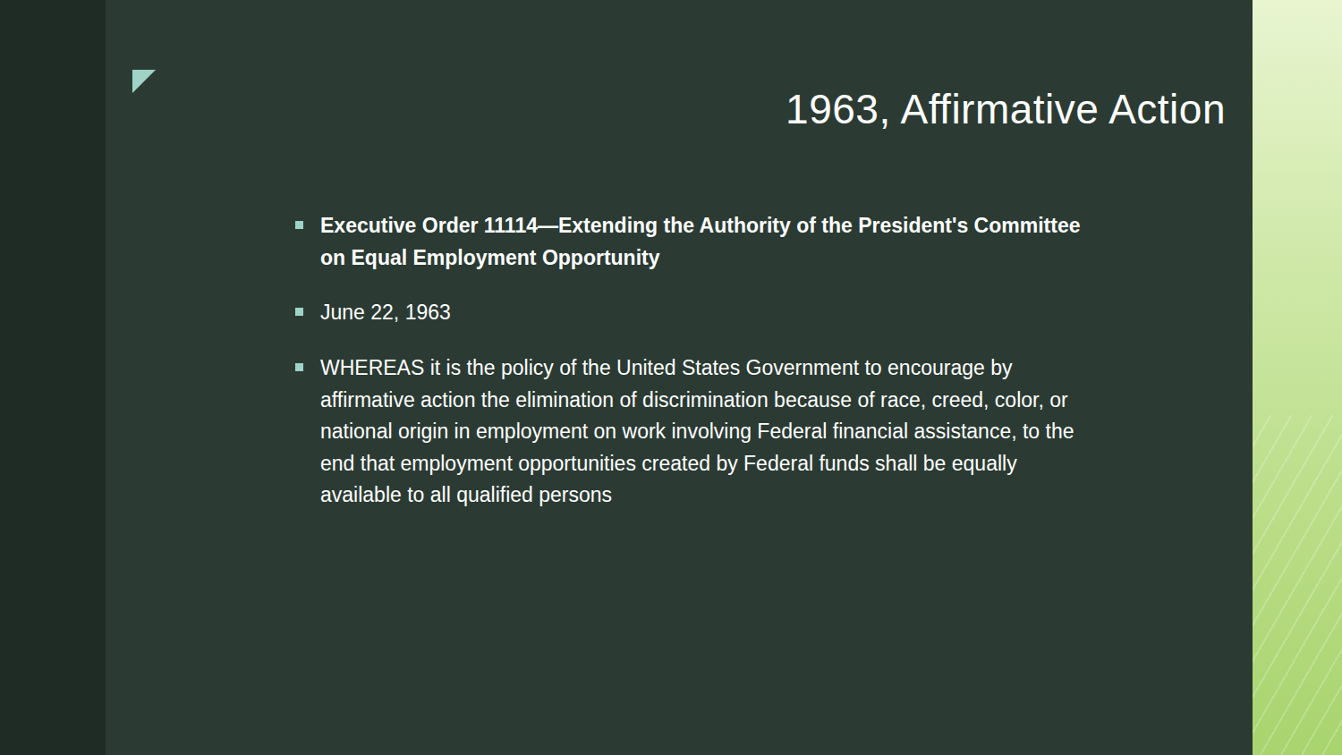1963, Affirmative Action
Executive Order 11114—Extending the Authority of the President's Committee on Equal Employment Opportunity
June 22, 1963
WHEREAS it is the policy of the United States Government to encourage by affirmative action the elimination of discrimination because of race, creed, color, or national origin in employment on work involving Federal financial assistance, to the end that employment opportunities created by Federal funds shall be equally available to all qualified persons